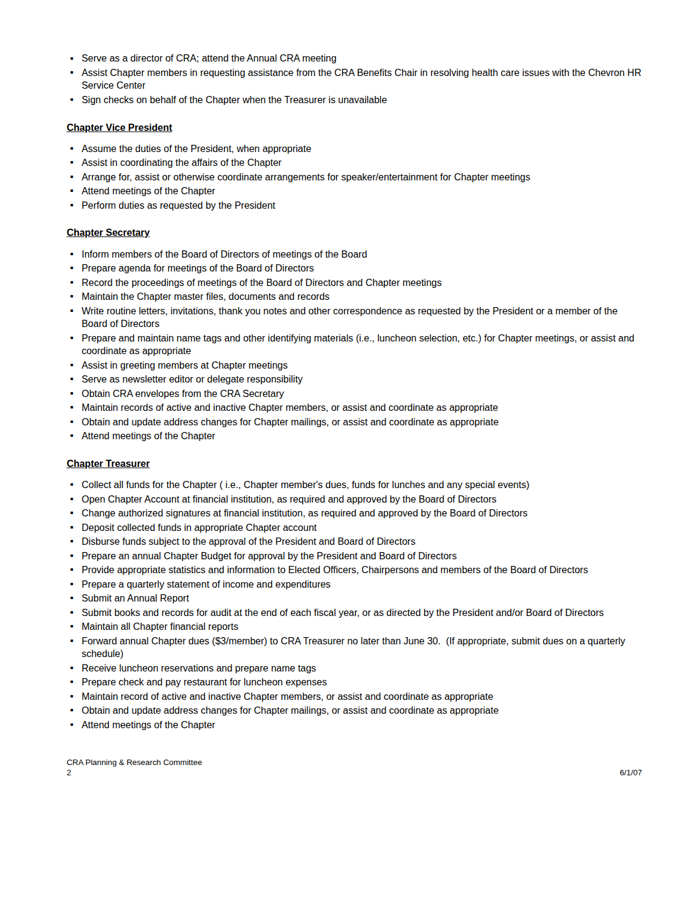Serve as a director of CRA; attend the Annual CRA meeting
Assist Chapter members in requesting assistance from the CRA Benefits Chair in resolving health care issues with the Chevron HR Service Center
Sign checks on behalf of the Chapter when the Treasurer is unavailable
Chapter Vice President
Assume the duties of the President, when appropriate
Assist in coordinating the affairs of the Chapter
Arrange for, assist or otherwise coordinate arrangements for speaker/entertainment for Chapter meetings
Attend meetings of the Chapter
Perform duties as requested by the President
Chapter Secretary
Inform members of the Board of Directors of meetings of the Board
Prepare agenda for meetings of the Board of Directors
Record the proceedings of meetings of the Board of Directors and Chapter meetings
Maintain the Chapter master files, documents and records
Write routine letters, invitations, thank you notes and other correspondence as requested by the President or a member of the Board of Directors
Prepare and maintain name tags and other identifying materials (i.e., luncheon selection, etc.) for Chapter meetings, or assist and coordinate as appropriate
Assist in greeting members at Chapter meetings
Serve as newsletter editor or delegate responsibility
Obtain CRA envelopes from the CRA Secretary
Maintain records of active and inactive Chapter members, or assist and coordinate as appropriate
Obtain and update address changes for Chapter mailings, or assist and coordinate as appropriate
Attend meetings of the Chapter
Chapter Treasurer
Collect all funds for the Chapter ( i.e., Chapter member's dues, funds for lunches and any special events)
Open Chapter Account at financial institution, as required and approved by the Board of Directors
Change authorized signatures at financial institution, as required and approved by the Board of Directors
Deposit collected funds in appropriate Chapter account
Disburse funds subject to the approval of the President and Board of Directors
Prepare an annual Chapter Budget for approval by the President and Board of Directors
Provide appropriate statistics and information to Elected Officers, Chairpersons and members of the Board of Directors
Prepare a quarterly statement of income and expenditures
Submit an Annual Report
Submit books and records for audit at the end of each fiscal year, or as directed by the President and/or Board of Directors
Maintain all Chapter financial reports
Forward annual Chapter dues ($3/member) to CRA Treasurer no later than June 30. (If appropriate, submit dues on a quarterly schedule)
Receive luncheon reservations and prepare name tags
Prepare check and pay restaurant for luncheon expenses
Maintain record of active and inactive Chapter members, or assist and coordinate as appropriate
Obtain and update address changes for Chapter mailings, or assist and coordinate as appropriate
Attend meetings of the Chapter
CRA Planning & Research Committee 2 6/1/07